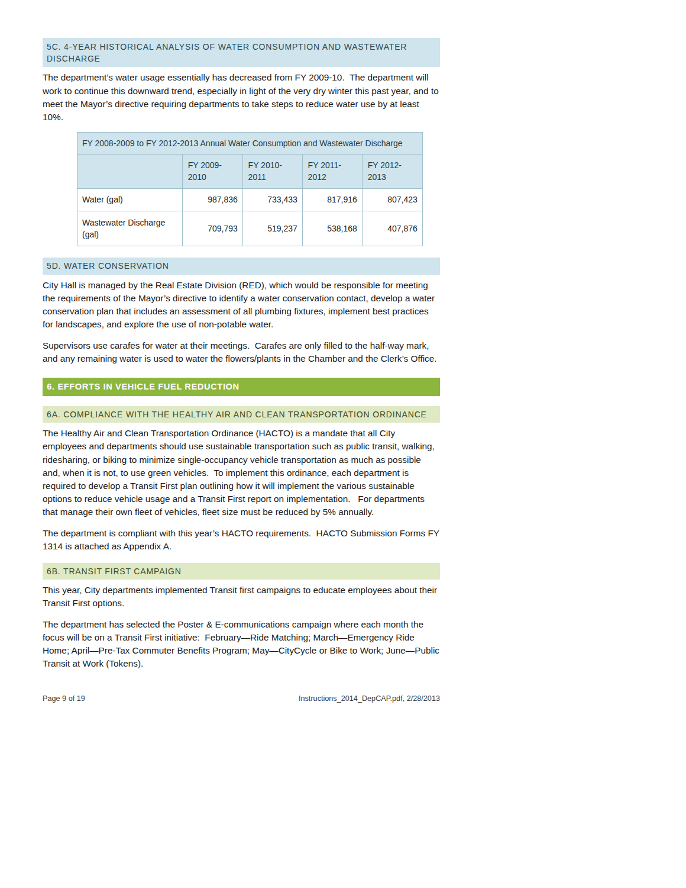5C. 4-Year Historical Analysis of Water Consumption and Wastewater Discharge
The department’s water usage essentially has decreased from FY 2009-10. The department will work to continue this downward trend, especially in light of the very dry winter this past year, and to meet the Mayor’s directive requiring departments to take steps to reduce water use by at least 10%.
FY 2008-2009 to FY 2012-2013 Annual Water Consumption and Wastewater Discharge
| | FY 2009-2010 | FY 2010-2011 | FY 2011-2012 | FY 2012-2013 |
| --- | --- | --- | --- | --- |
| Water (gal) | 987,836 | 733,433 | 817,916 | 807,423 |
| Wastewater Discharge (gal) | 709,793 | 519,237 | 538,168 | 407,876 |
5D. Water Conservation
City Hall is managed by the Real Estate Division (RED), which would be responsible for meeting the requirements of the Mayor’s directive to identify a water conservation contact, develop a water conservation plan that includes an assessment of all plumbing fixtures, implement best practices for landscapes, and explore the use of non-potable water.
Supervisors use carafes for water at their meetings. Carafes are only filled to the half-way mark, and any remaining water is used to water the flowers/plants in the Chamber and the Clerk’s Office.
6. Efforts in Vehicle Fuel Reduction
6A. Compliance with the Healthy Air and Clean Transportation Ordinance
The Healthy Air and Clean Transportation Ordinance (HACTO) is a mandate that all City employees and departments should use sustainable transportation such as public transit, walking, ridesharing, or biking to minimize single-occupancy vehicle transportation as much as possible and, when it is not, to use green vehicles. To implement this ordinance, each department is required to develop a Transit First plan outlining how it will implement the various sustainable options to reduce vehicle usage and a Transit First report on implementation. For departments that manage their own fleet of vehicles, fleet size must be reduced by 5% annually.
The department is compliant with this year’s HACTO requirements. HACTO Submission Forms FY 1314 is attached as Appendix A.
6B. Transit First Campaign
This year, City departments implemented Transit first campaigns to educate employees about their Transit First options.
The department has selected the Poster & E-communications campaign where each month the focus will be on a Transit First initiative: February—Ride Matching; March—Emergency Ride Home; April—Pre-Tax Commuter Benefits Program; May—CityCycle or Bike to Work; June—Public Transit at Work (Tokens).
Page 9 of 19
Instructions_2014_DepCAP.pdf, 2/28/2013